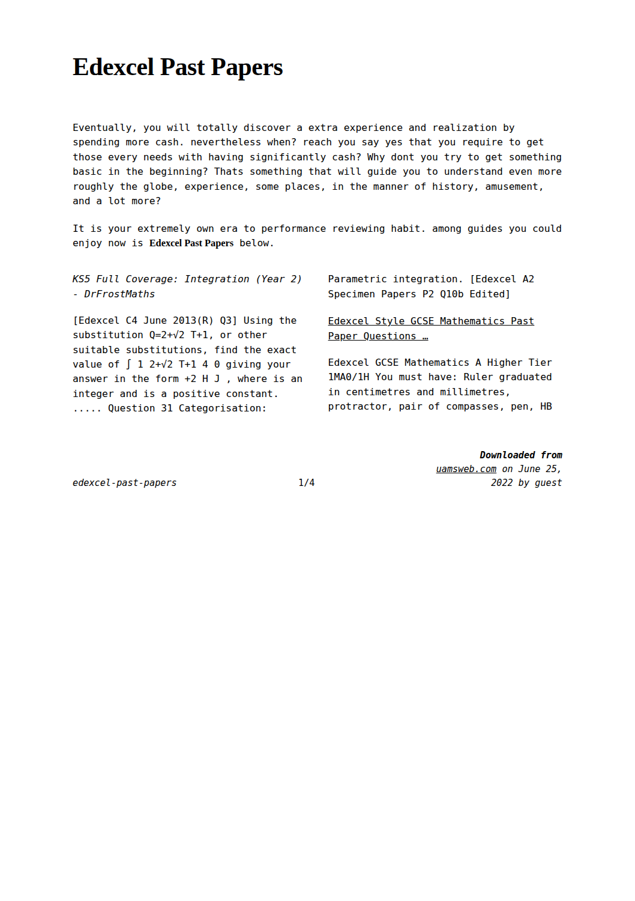Edexcel Past Papers
Eventually, you will totally discover a extra experience and realization by spending more cash. nevertheless when? reach you say yes that you require to get those every needs with having significantly cash? Why dont you try to get something basic in the beginning? Thats something that will guide you to understand even more roughly the globe, experience, some places, in the manner of history, amusement, and a lot more?
It is your extremely own era to performance reviewing habit. among guides you could enjoy now is Edexcel Past Papers below.
KS5 Full Coverage: Integration (Year 2) - DrFrostMaths
[Edexcel C4 June 2013(R) Q3] Using the substitution Q=2+√2 T+1, or other suitable substitutions, find the exact value of ∫ 1 2+√2 T+1 4 0 giving your answer in the form +2 H J , where is an integer and is a positive constant. ..... Question 31 Categorisation: Parametric integration. [Edexcel A2 Specimen Papers P2 Q10b Edited]
Edexcel Style GCSE Mathematics Past Paper Questions …
Edexcel GCSE Mathematics A Higher Tier 1MA0/1H You must have: Ruler graduated in centimetres and millimetres, protractor, pair of compasses, pen, HB
edexcel-past-papers
1/4
Downloaded from
uamsweb.com on June 25,
2022 by guest